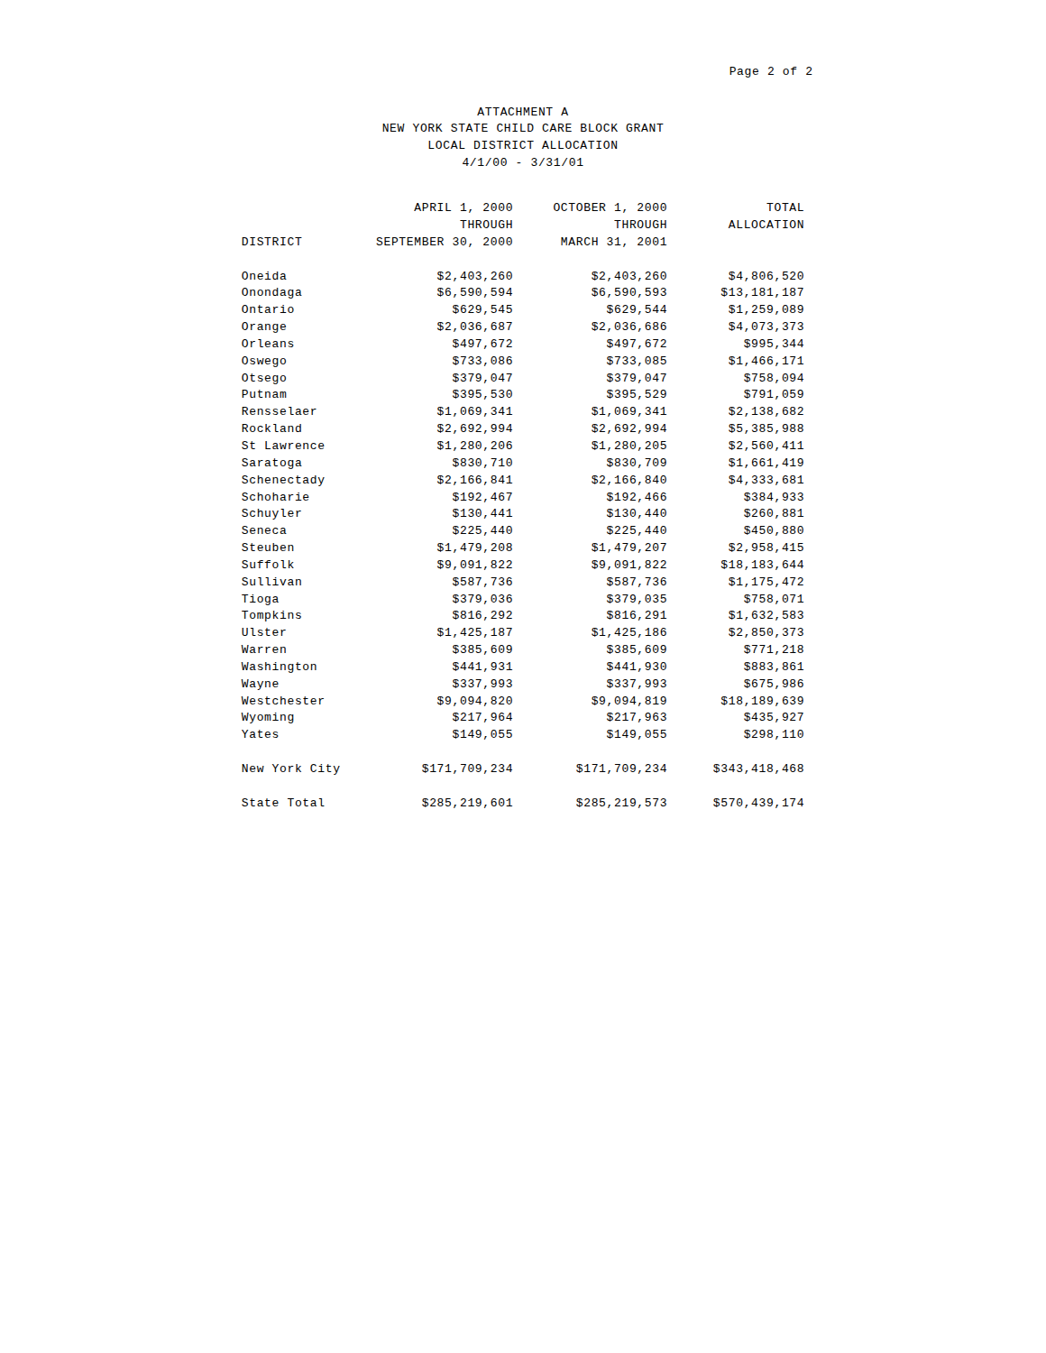Page 2 of 2
ATTACHMENT A
NEW YORK STATE CHILD CARE BLOCK GRANT
LOCAL DISTRICT ALLOCATION
4/1/00 - 3/31/01
| | APRIL 1, 2000 | OCTOBER 1, 2000 | TOTAL |
| | THROUGH | THROUGH | ALLOCATION |
| DISTRICT | SEPTEMBER 30, 2000 | MARCH 31, 2001 | |
| Oneida | $2,403,260 | $2,403,260 | $4,806,520 |
| Onondaga | $6,590,594 | $6,590,593 | $13,181,187 |
| Ontario | $629,545 | $629,544 | $1,259,089 |
| Orange | $2,036,687 | $2,036,686 | $4,073,373 |
| Orleans | $497,672 | $497,672 | $995,344 |
| Oswego | $733,086 | $733,085 | $1,466,171 |
| Otsego | $379,047 | $379,047 | $758,094 |
| Putnam | $395,530 | $395,529 | $791,059 |
| Rensselaer | $1,069,341 | $1,069,341 | $2,138,682 |
| Rockland | $2,692,994 | $2,692,994 | $5,385,988 |
| St Lawrence | $1,280,206 | $1,280,205 | $2,560,411 |
| Saratoga | $830,710 | $830,709 | $1,661,419 |
| Schenectady | $2,166,841 | $2,166,840 | $4,333,681 |
| Schoharie | $192,467 | $192,466 | $384,933 |
| Schuyler | $130,441 | $130,440 | $260,881 |
| Seneca | $225,440 | $225,440 | $450,880 |
| Steuben | $1,479,208 | $1,479,207 | $2,958,415 |
| Suffolk | $9,091,822 | $9,091,822 | $18,183,644 |
| Sullivan | $587,736 | $587,736 | $1,175,472 |
| Tioga | $379,036 | $379,035 | $758,071 |
| Tompkins | $816,292 | $816,291 | $1,632,583 |
| Ulster | $1,425,187 | $1,425,186 | $2,850,373 |
| Warren | $385,609 | $385,609 | $771,218 |
| Washington | $441,931 | $441,930 | $883,861 |
| Wayne | $337,993 | $337,993 | $675,986 |
| Westchester | $9,094,820 | $9,094,819 | $18,189,639 |
| Wyoming | $217,964 | $217,963 | $435,927 |
| Yates | $149,055 | $149,055 | $298,110 |
| New York City | $171,709,234 | $171,709,234 | $343,418,468 |
| State Total | $285,219,601 | $285,219,573 | $570,439,174 |